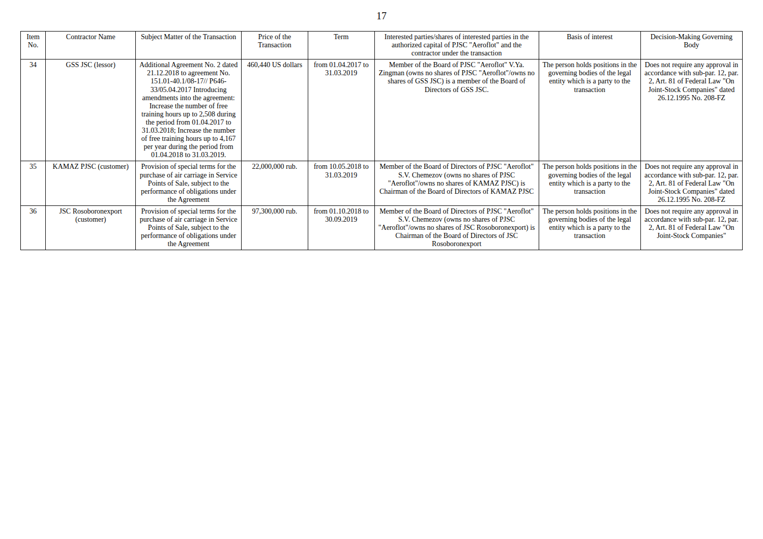17
| Item No. | Contractor Name | Subject Matter of the Transaction | Price of the Transaction | Term | Interested parties/shares of interested parties in the authorized capital of PJSC "Aeroflot" and the contractor under the transaction | Basis of interest | Decision-Making Governing Body |
| --- | --- | --- | --- | --- | --- | --- | --- |
| 34 | GSS JSC (lessor) | Additional Agreement No. 2 dated 21.12.2018 to agreement No. 151.01-40.1/08-17// P646-33/05.04.2017 Introducing amendments into the agreement: Increase the number of free training hours up to 2,508 during the period from 01.04.2017 to 31.03.2018; Increase the number of free training hours up to 4,167 per year during the period from 01.04.2018 to 31.03.2019. | 460,440 US dollars | from 01.04.2017 to 31.03.2019 | Member of the Board of PJSC "Aeroflot" V.Ya. Zingman (owns no shares of PJSC "Aeroflot"/owns no shares of GSS JSC) is a member of the Board of Directors of GSS JSC. | The person holds positions in the governing bodies of the legal entity which is a party to the transaction | Does not require any approval in accordance with sub-par. 12, par. 2, Art. 81 of Federal Law "On Joint-Stock Companies" dated 26.12.1995 No. 208-FZ |
| 35 | KAMAZ PJSC (customer) | Provision of special terms for the purchase of air carriage in Service Points of Sale, subject to the performance of obligations under the Agreement | 22,000,000 rub. | from 10.05.2018 to 31.03.2019 | Member of the Board of Directors of PJSC "Aeroflot" S.V. Chemezov (owns no shares of PJSC "Aeroflot"/owns no shares of KAMAZ PJSC) is Chairman of the Board of Directors of KAMAZ PJSC | The person holds positions in the governing bodies of the legal entity which is a party to the transaction | Does not require any approval in accordance with sub-par. 12, par. 2, Art. 81 of Federal Law "On Joint-Stock Companies" dated 26.12.1995 No. 208-FZ |
| 36 | JSC Rosoboronexport (customer) | Provision of special terms for the purchase of air carriage in Service Points of Sale, subject to the performance of obligations under the Agreement | 97,300,000 rub. | from 01.10.2018 to 30.09.2019 | Member of the Board of Directors of PJSC "Aeroflot" S.V. Chemezov (owns no shares of PJSC "Aeroflot"/owns no shares of JSC Rosoboronexport) is Chairman of the Board of Directors of JSC Rosoboronexport | The person holds positions in the governing bodies of the legal entity which is a party to the transaction | Does not require any approval in accordance with sub-par. 12, par. 2, Art. 81 of Federal Law "On Joint-Stock Companies" |